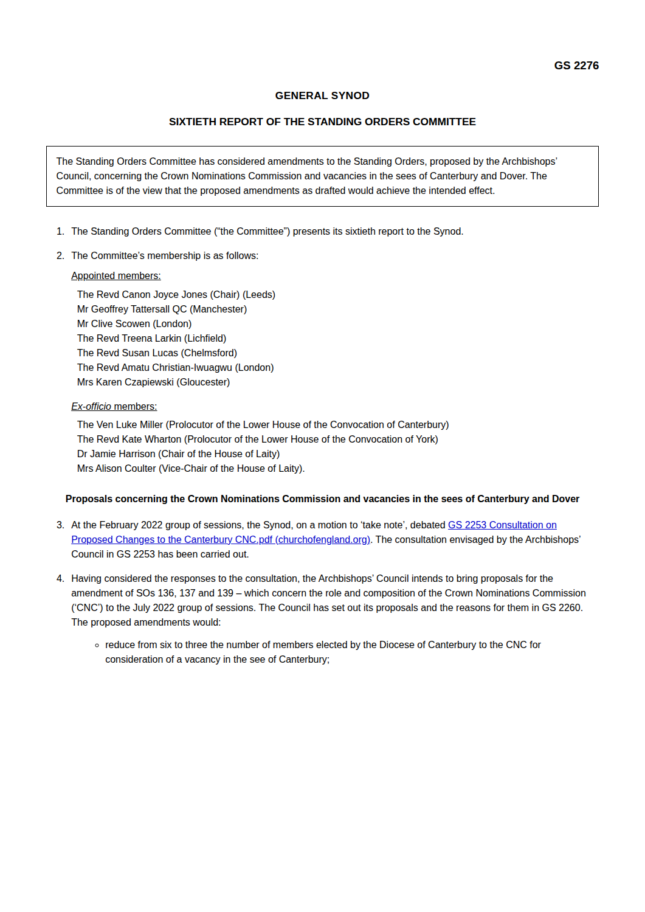GS 2276
GENERAL SYNOD
SIXTIETH REPORT OF THE STANDING ORDERS COMMITTEE
The Standing Orders Committee has considered amendments to the Standing Orders, proposed by the Archbishops’ Council, concerning the Crown Nominations Commission and vacancies in the sees of Canterbury and Dover. The Committee is of the view that the proposed amendments as drafted would achieve the intended effect.
The Standing Orders Committee (“the Committee”) presents its sixtieth report to the Synod.
The Committee’s membership is as follows:
Appointed members:
The Revd Canon Joyce Jones (Chair) (Leeds)
Mr Geoffrey Tattersall QC (Manchester)
Mr Clive Scowen (London)
The Revd Treena Larkin (Lichfield)
The Revd Susan Lucas (Chelmsford)
The Revd Amatu Christian-Iwuagwu (London)
Mrs Karen Czapiewski (Gloucester)
Ex-officio members:
The Ven Luke Miller (Prolocutor of the Lower House of the Convocation of Canterbury)
The Revd Kate Wharton (Prolocutor of the Lower House of the Convocation of York)
Dr Jamie Harrison (Chair of the House of Laity)
Mrs Alison Coulter (Vice-Chair of the House of Laity).
Proposals concerning the Crown Nominations Commission and vacancies in the sees of Canterbury and Dover
At the February 2022 group of sessions, the Synod, on a motion to ‘take note’, debated GS 2253 Consultation on Proposed Changes to the Canterbury CNC.pdf (churchofengland.org). The consultation envisaged by the Archbishops’ Council in GS 2253 has been carried out.
Having considered the responses to the consultation, the Archbishops’ Council intends to bring proposals for the amendment of SOs 136, 137 and 139 – which concern the role and composition of the Crown Nominations Commission (‘CNC’) to the July 2022 group of sessions. The Council has set out its proposals and the reasons for them in GS 2260. The proposed amendments would:
reduce from six to three the number of members elected by the Diocese of Canterbury to the CNC for consideration of a vacancy in the see of Canterbury;